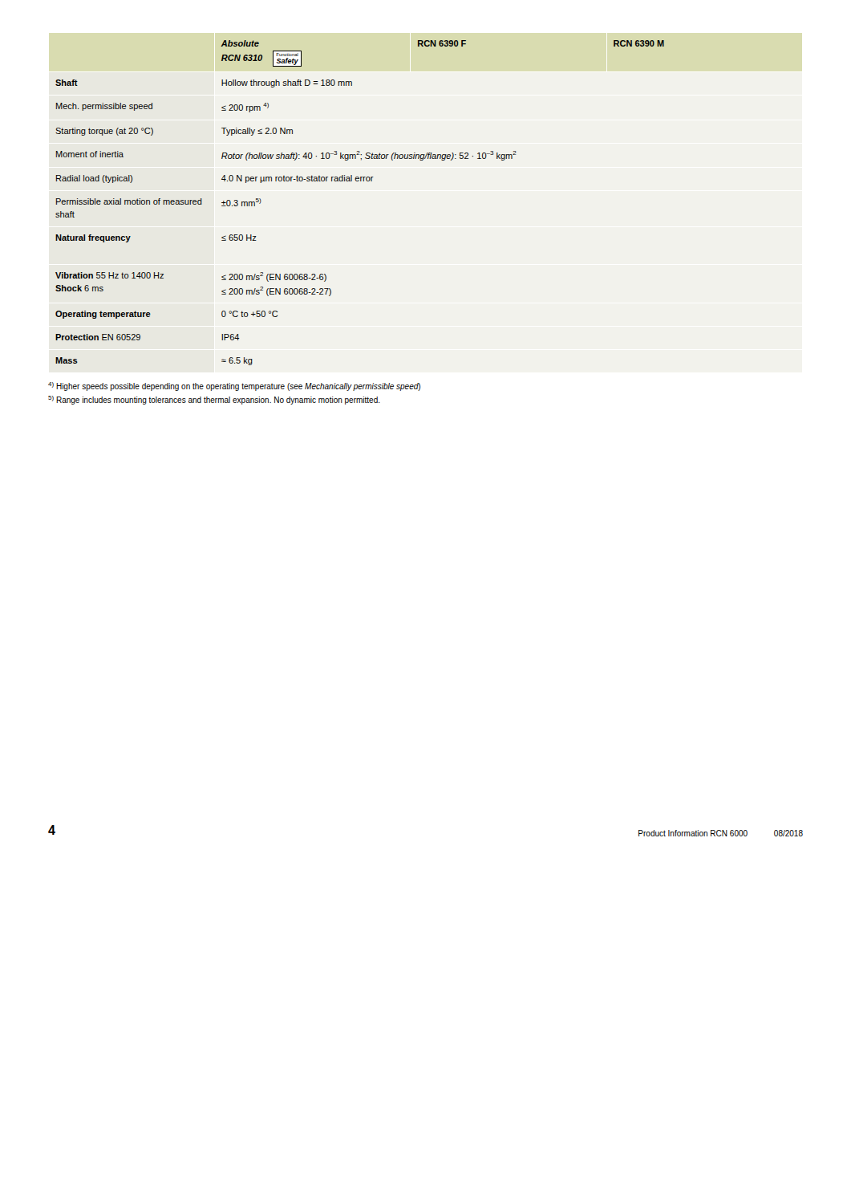| | Absolute RCN 6310 Functional Safety | RCN 6390 F | RCN 6390 M |
| Shaft | Hollow through shaft D = 180 mm |
| Mech. permissible speed | ≤ 200 rpm 4) |
| Starting torque (at 20 °C) | Typically ≤ 2.0 Nm |
| Moment of inertia | Rotor (hollow shaft) : 40 · 10 –3 kgm 2 ; Stator (housing/flange) : 52 · 10 –3 kgm 2 |
| Radial load (typical) | 4.0 N per µm rotor-to-stator radial error |
| Permissible axial motion of measured shaft | ±0.3 mm 5) |
| Natural frequency | ≤ 650 Hz |
| Vibration 55 Hz to 1400 Hz Shock 6 ms | ≤ 200 m/s 2 (EN 60068-2-6) ≤ 200 m/s 2 (EN 60068-2-27) |
| Operating temperature | 0 °C to +50 °C |
| Protection EN 60529 | IP64 |
| Mass | ≈ 6.5 kg |
4) Higher speeds possible depending on the operating temperature (see Mechanically permissible speed)
5) Range includes mounting tolerances and thermal expansion. No dynamic motion permitted.
4
Product Information RCN 6000 08/2018